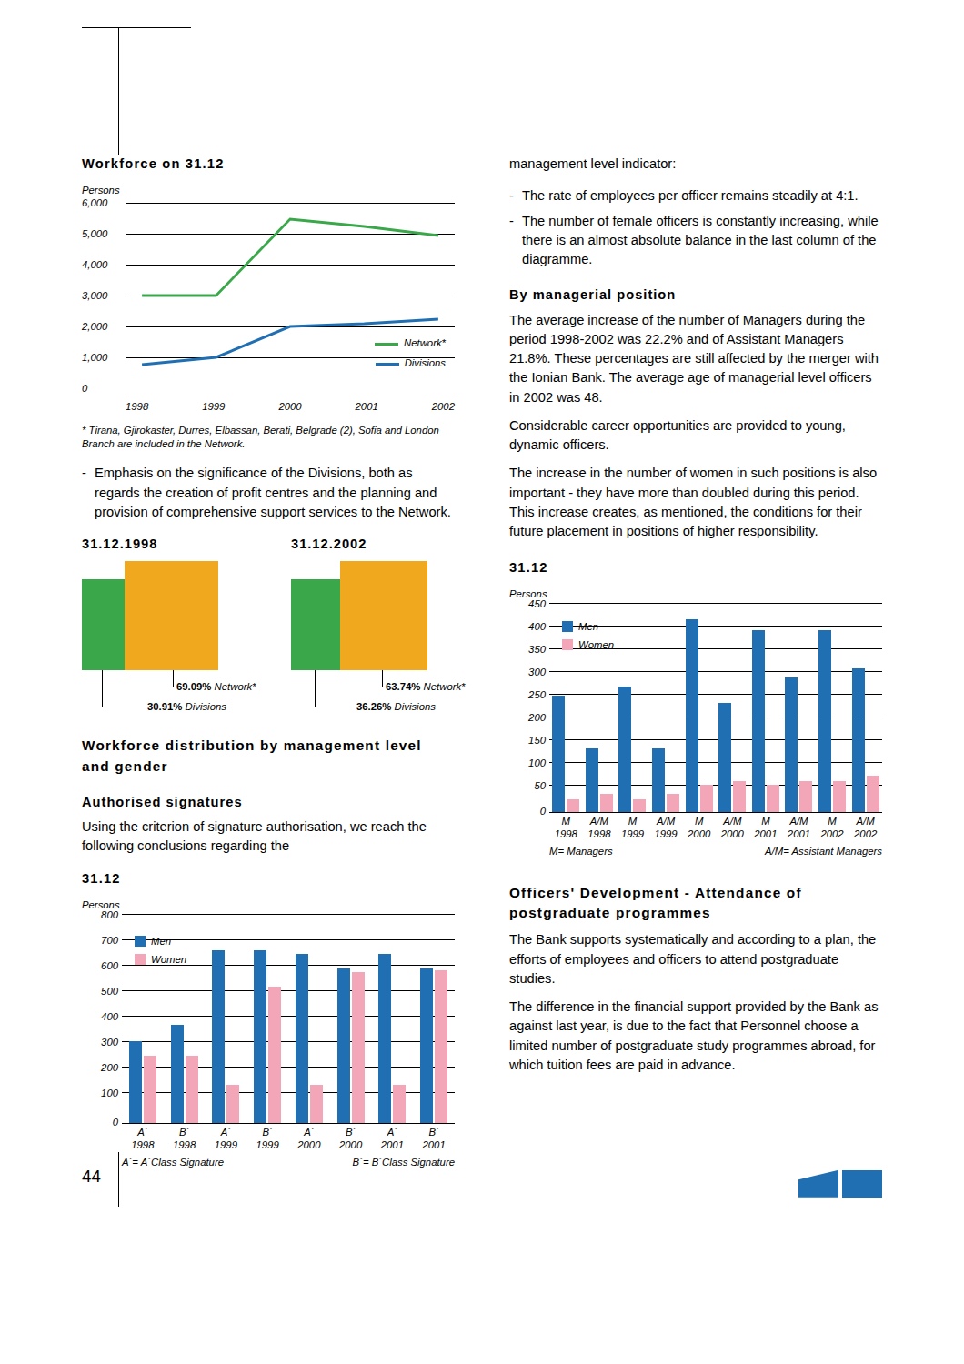Workforce on 31.12
Persons
6,000
5,000
4,000
3,000
2,000
1,000
0
Network*
Divisions
19981999200020012002
* Tirana, Gjirokaster, Durres, Elbassan, Berati, Belgrade (2), Sofia and London Branch are included in the Network.
Emphasis on the significance of the Divisions, both as regards the creation of profit centres and the planning and provision of comprehensive support services to the Network.
31.12.1998
30.91% Divisions
69.09% Network*
31.12.2002
36.26% Divisions
63.74% Network*
Workforce distribution by management level and gender
Authorised signatures
Using the criterion of signature authorisation, we reach the following conclusions regarding the
31.12
Persons
800
700
600
500
400
300
200
100
0
Men
Women
A´
1998
B´
1998
A´
1999
B´
1999
A´
2000
B´
2000
A´
2001
B´
2001
A´= A´Class Signature B´= B´Class Signature
management level indicator:
The rate of employees per officer remains steadily at 4:1.
The number of female officers is constantly increasing, while there is an almost absolute balance in the last column of the diagramme.
By managerial position
The average increase of the number of Managers during the period 1998-2002 was 22.2% and of Assistant Managers 21.8%. These percentages are still affected by the merger with the Ionian Bank. The average age of managerial level officers in 2002 was 48.
Considerable career opportunities are provided to young, dynamic officers.
The increase in the number of women in such positions is also important - they have more than doubled during this period. This increase creates, as mentioned, the conditions for their future placement in positions of higher responsibility.
31.12
Persons
450
400
350
300
250
200
150
100
50
0
Men
Women
M
1998
A/M
1998
M
1999
A/M
1999
M
2000
A/M
2000
M
2001
A/M
2001
M
2002
A/M
2002
M= Managers A/M= Assistant Managers
Officers' Development - Attendance of postgraduate programmes
The Bank supports systematically and according to a plan, the efforts of employees and officers to attend postgraduate studies.
The difference in the financial support provided by the Bank as against last year, is due to the fact that Personnel choose a limited number of postgraduate study programmes abroad, for which tuition fees are paid in advance.
44